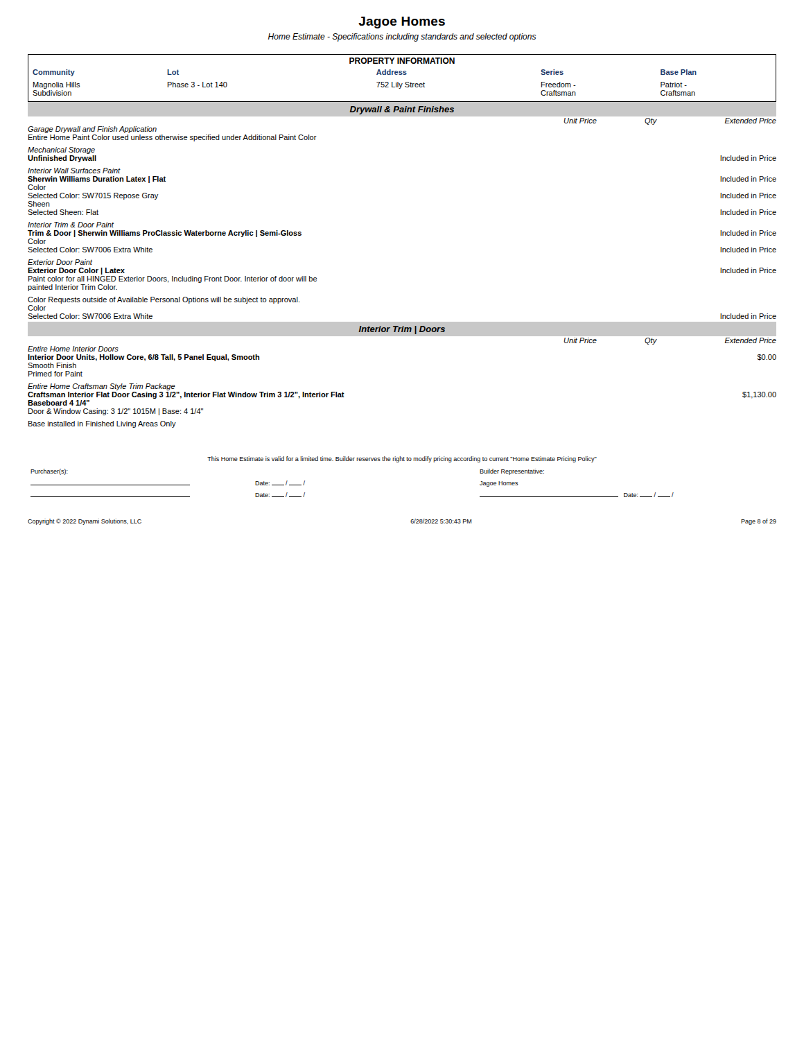Jagoe Homes
Home Estimate - Specifications including standards and selected options
PROPERTY INFORMATION
| Community | Lot | Address | Series | Base Plan |
| Magnolia Hills Subdivision | Phase 3 - Lot 140 | 752 Lily Street | Freedom - Craftsman | Patriot - Craftsman |
Drywall & Paint Finishes
| | Unit Price | Qty | Extended Price |
| Garage Drywall and Finish Application | | | |
| Entire Home Paint Color used unless otherwise specified under Additional Paint Color | | | |
| Mechanical Storage | | | |
| Unfinished Drywall | | | Included in Price |
| Interior Wall Surfaces Paint | | | |
| Sherwin Williams Duration Latex / Flat | | | Included in Price |
| Color | | | |
| Selected Color: SW7015 Repose Gray | | | Included in Price |
| Sheen | | | |
| Selected Sheen: Flat | | | Included in Price |
| Interior Trim & Door Paint | | | |
| Trim & Door / Sherwin Williams ProClassic Waterborne Acrylic / Semi-Gloss | | | Included in Price |
| Color | | | |
| Selected Color: SW7006 Extra White | | | Included in Price |
| Exterior Door Paint | | | |
| Exterior Door Color / Latex | | | Included in Price |
| Paint color for all HINGED Exterior Doors, Including Front Door. Interior of door will be painted Interior Trim Color. | | | |
| Color Requests outside of Available Personal Options will be subject to approval. | | | |
| Color | | | |
| Selected Color: SW7006 Extra White | | | Included in Price |
Interior Trim | Doors
| | Unit Price | Qty | Extended Price |
| Entire Home Interior Doors | | | |
| Interior Door Units, Hollow Core, 6/8 Tall, 5 Panel Equal, Smooth | | | $0.00 |
| Smooth Finish Primed for Paint | | | |
| Entire Home Craftsman Style Trim Package | | | |
| Craftsman Interior Flat Door Casing 3 1/2", Interior Flat Window Trim 3 1/2", Interior Flat Baseboard 4 1/4" | | | $1,130.00 |
| Door & Window Casing: 3 1/2" 1015M / Base: 4 1/4" | | | |
| Base installed in Finished Living Areas Only | | | |
This Home Estimate is valid for a limited time. Builder reserves the right to modify pricing according to current "Home Estimate Pricing Policy"
| Purchaser(s): | | Builder Representative: |
| | Date: / / | Jagoe Homes |
| | Date: / / | Date: / / |
Copyright © 2022 Dynami Solutions, LLC
6/28/2022 5:30:43 PM
Page 8 of 29